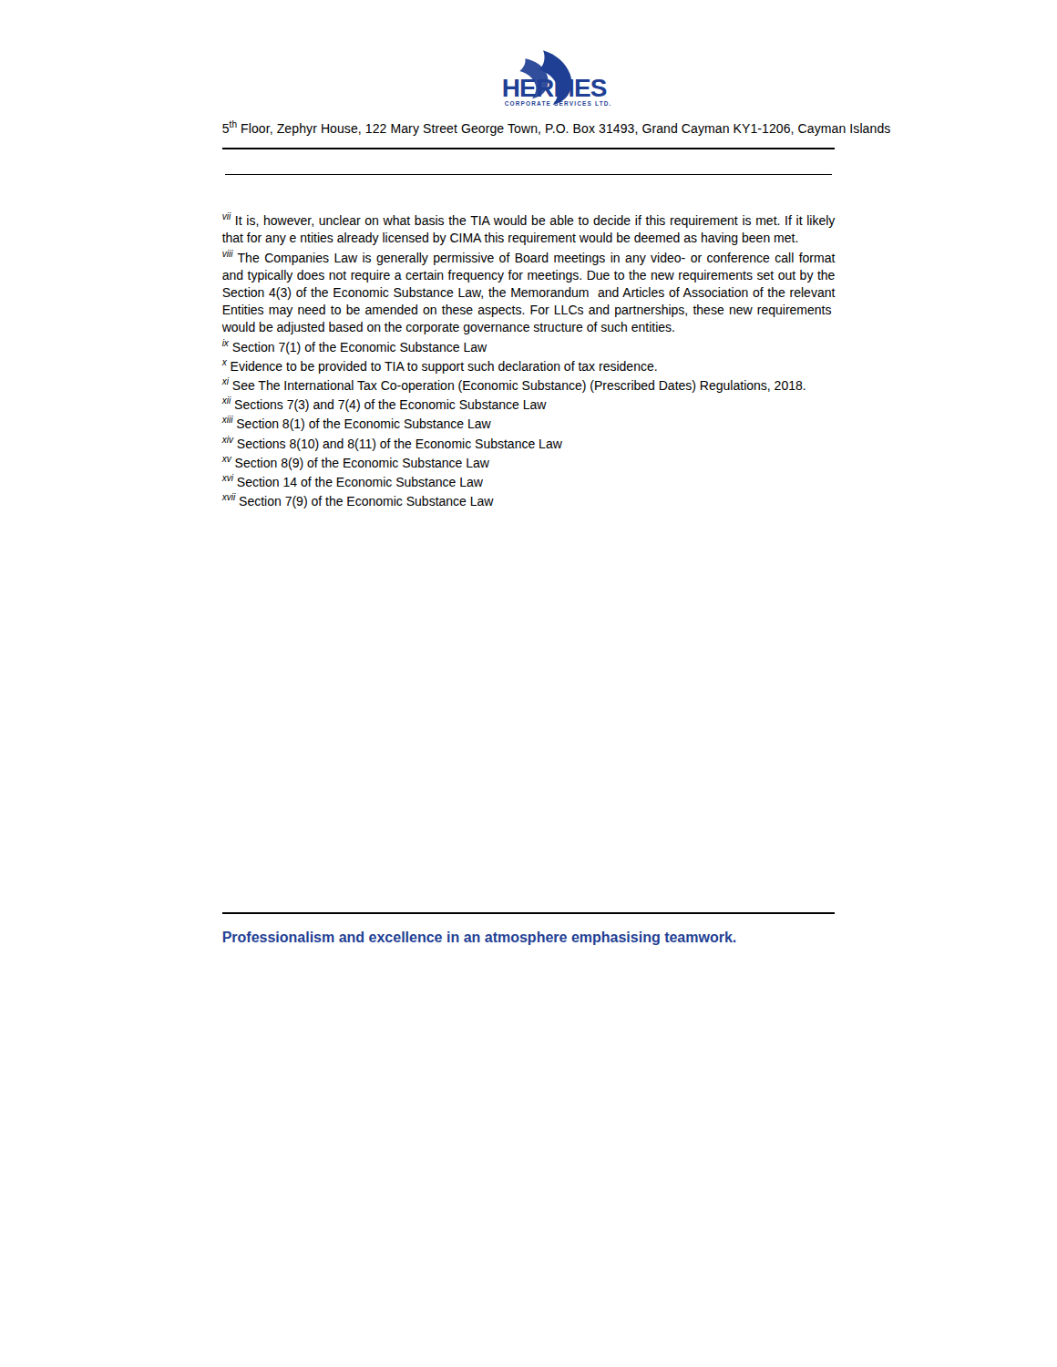HERMES CORPORATE SERVICES LTD.
5th Floor, Zephyr House, 122 Mary Street George Town, P.O. Box 31493, Grand Cayman KY1-1206, Cayman Islands
vii It is, however, unclear on what basis the TIA would be able to decide if this requirement is met. If it likely that for any e ntities already licensed by CIMA this requirement would be deemed as having been met.
viii The Companies Law is generally permissive of Board meetings in any video- or conference call format and typically does not require a certain frequency for meetings. Due to the new requirements set out by the Section 4(3) of the Economic Substance Law, the Memorandum and Articles of Association of the relevant Entities may need to be amended on these aspects. For LLCs and partnerships, these new requirements would be adjusted based on the corporate governance structure of such entities.
ix Section 7(1) of the Economic Substance Law
x Evidence to be provided to TIA to support such declaration of tax residence.
xi See The International Tax Co-operation (Economic Substance) (Prescribed Dates) Regulations, 2018.
xii Sections 7(3) and 7(4) of the Economic Substance Law
xiii Section 8(1) of the Economic Substance Law
xiv Sections 8(10) and 8(11) of the Economic Substance Law
xv Section 8(9) of the Economic Substance Law
xvi Section 14 of the Economic Substance Law
xvii Section 7(9) of the Economic Substance Law
Professionalism and excellence in an atmosphere emphasising teamwork.